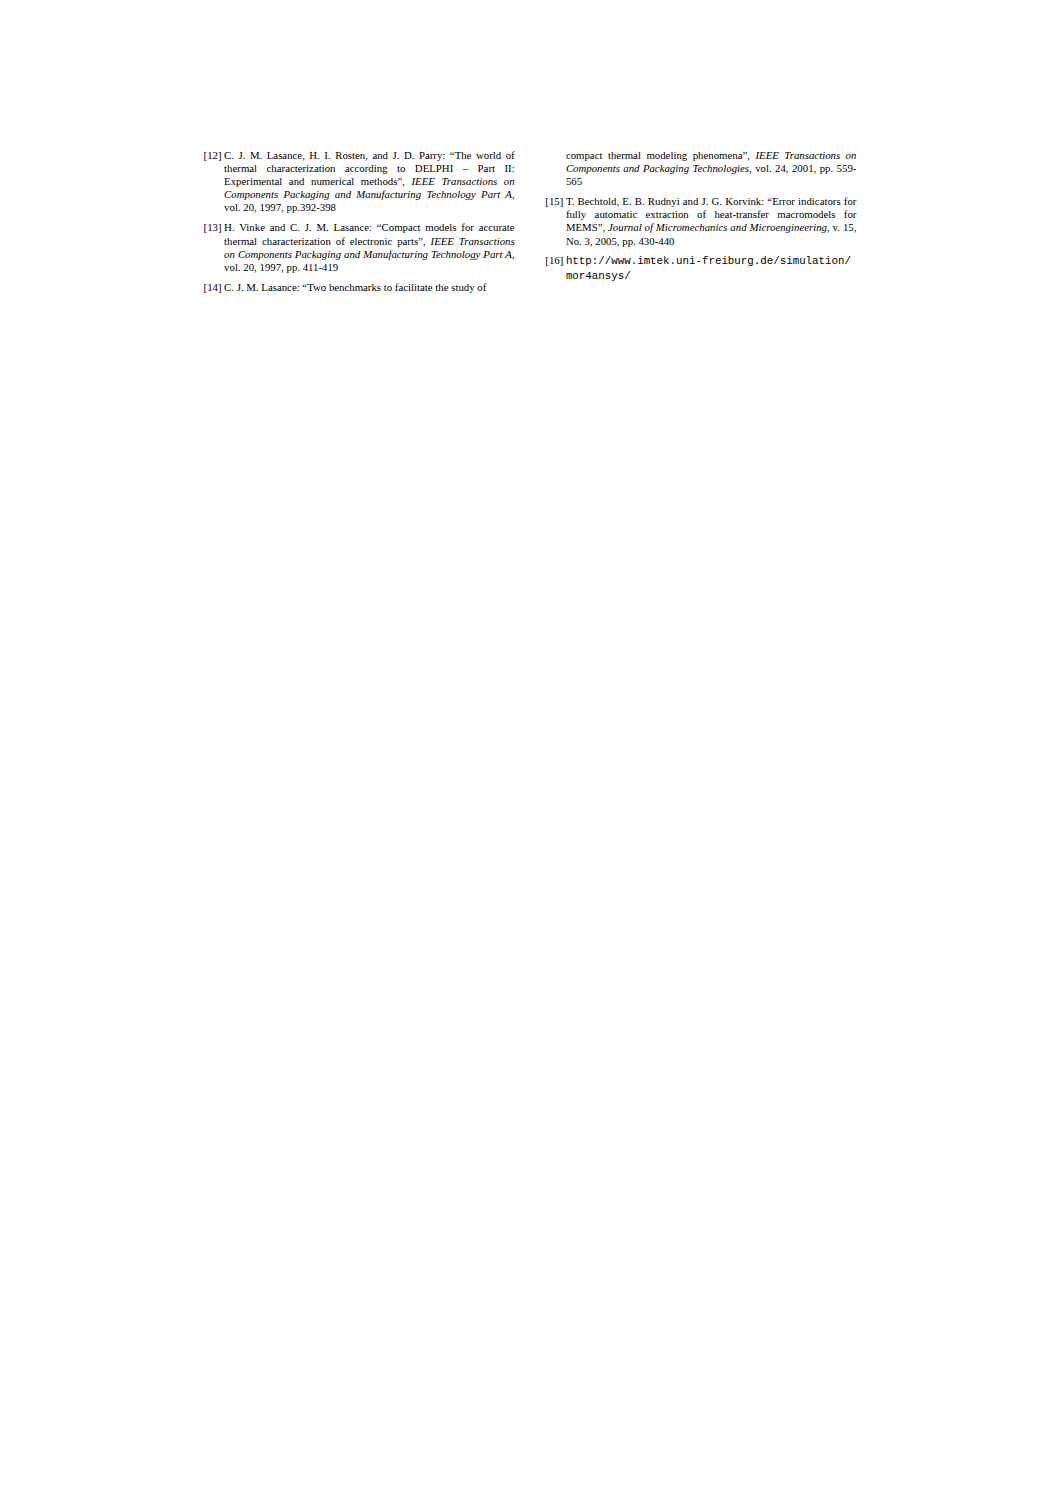[12] C. J. M. Lasance, H. I. Rosten, and J. D. Parry: “The world of thermal characterization according to DELPHI – Part II: Experimental and numerical methods”, IEEE Transactions on Components Packaging and Manufacturing Technology Part A, vol. 20, 1997, pp.392-398
[13] H. Vinke and C. J. M. Lasance: “Compact models for accurate thermal characterization of electronic parts”, IEEE Transactions on Components Packaging and Manufacturing Technology Part A, vol. 20, 1997, pp. 411-419
[14] C. J. M. Lasance: “Two benchmarks to facilitate the study of
compact thermal modeling phenomena”, IEEE Transactions on Components and Packaging Technologies, vol. 24, 2001, pp. 559-565
[15] T. Bechtold, E. B. Rudnyi and J. G. Korvink: “Error indicators for fully automatic extraction of heat-transfer macromodels for MEMS”, Journal of Micromechanics and Microengineering, v. 15, No. 3, 2005, pp. 430-440
[16] http://www.imtek.uni-freiburg.de/simulation/ mor4ansys/